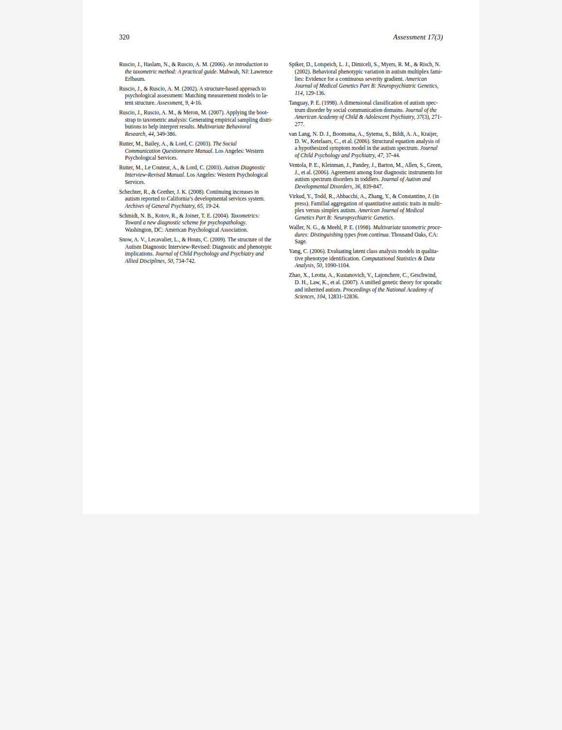320 Assessment 17(3)
Ruscio, J., Haslam, N., & Ruscio, A. M. (2006). An introduction to the taxometric method: A practical guide. Mahwah, NJ: Lawrence Erlbaum.
Ruscio, J., & Ruscio, A. M. (2002). A structure-based approach to psychological assessment: Matching measurement models to latent structure. Assessment, 9, 4-16.
Ruscio, J., Ruscio, A. M., & Meron, M. (2007). Applying the bootstrap to taxometric analysis: Generating empirical sampling distributions to help interpret results. Multivariate Behavioral Research, 44, 349-386.
Rutter, M., Bailey, A., & Lord, C. (2003). The Social Communication Questionnaire Manual. Los Angeles: Western Psychological Services.
Rutter, M., Le Couteur, A., & Lord, C. (2003). Autism Diagnostic Interview-Revised Manual. Los Angeles: Western Psychological Services.
Schechter, R., & Grether, J. K. (2008). Continuing increases in autism reported to California’s developmental services system. Archives of General Psychiatry, 65, 19-24.
Schmidt, N. B., Kotov, R., & Joiner, T. E. (2004). Taxometrics: Toward a new diagnostic scheme for psychopathology. Washington, DC: American Psychological Association.
Snow, A. V., Lecavalier, L., & Houts, C. (2009). The structure of the Autism Diagnostic Interview-Revised: Diagnostic and phenotypic implications. Journal of Child Psychology and Psychiatry and Allied Disciplines, 50, 734-742.
Spiker, D., Lotspeich, L. J., Dimiceli, S., Myers, R. M., & Risch, N. (2002). Behavioral phenotypic variation in autism multiplex families: Evidence for a continuous severity gradient. American Journal of Medical Genetics Part B: Neuropsychiatric Genetics, 114, 129-136.
Tanguay, P. E. (1998). A dimensional classification of autism spectrum disorder by social communication domains. Journal of the American Academy of Child & Adolescent Psychiatry, 37(3), 271-277.
van Lang, N. D. J., Boomsma, A., Sytema, S., Bildt, A. A., Kraijer, D. W., Ketelaars, C., et al. (2006). Structural equation analysis of a hypothesized symptom model in the autism spectrum. Journal of Child Psychology and Psychiatry, 47, 37-44.
Ventola, P. E., Kleinman, J., Pandey, J., Barton, M., Allen, S., Green, J., et al. (2006). Agreement among four diagnostic instruments for autism spectrum disorders in toddlers. Journal of Autism and Developmental Disorders, 36, 839-847.
Virkud, Y., Todd, R., Abbacchi, A., Zhang, Y., & Constantino, J. (in press). Familial aggregation of quantitative autistic traits in multiplex versus simplex autism. American Journal of Medical Genetics Part B: Neuropsychiatric Genetics.
Waller, N. G., & Meehl, P. E. (1998). Multivariate taxometric procedures: Distinguishing types from continua. Thousand Oaks, CA: Sage.
Yang, C. (2006). Evaluating latent class analysis models in qualitative phenotype identification. Computational Statistics & Data Analysis, 50, 1090-1104.
Zhao, X., Leotta, A., Kustanovich, V., Lajonchere, C., Geschwind, D. H., Law, K., et al. (2007). A unified genetic theory for sporadic and inherited autism. Proceedings of the National Academy of Sciences, 104, 12831-12836.